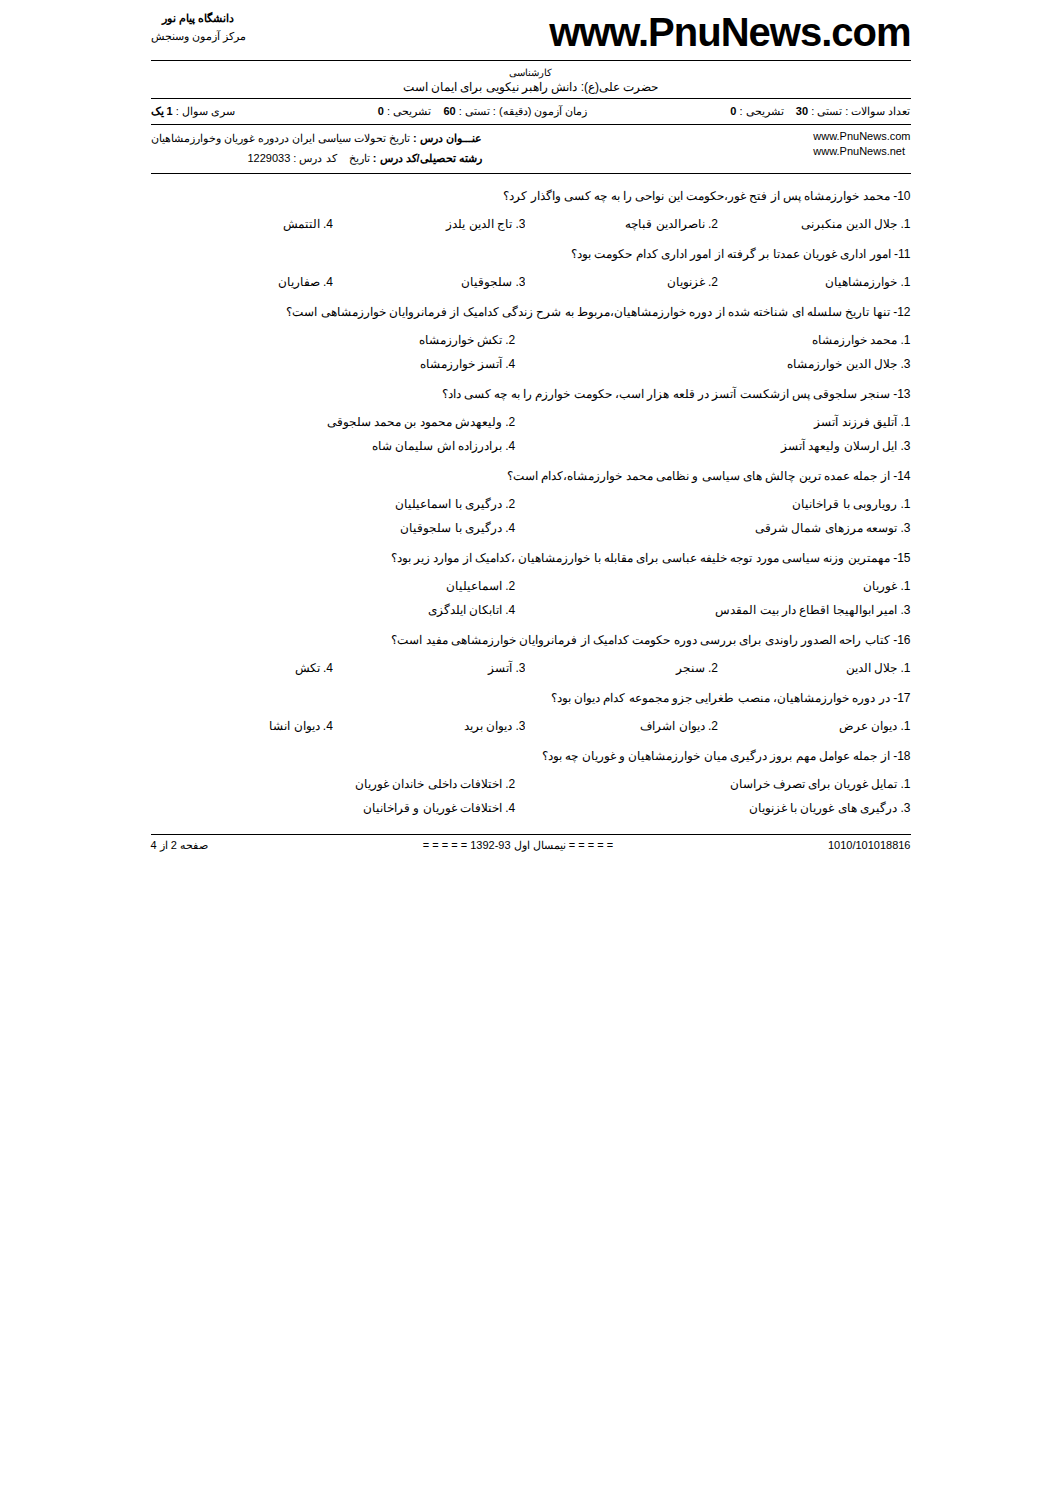www.PnuNews.com
دانشگاه پیام نور
مرکز آزمون وسنجش
کارشناسی حضرت علی(ع): دانش راهبر نیکویی برای ایمان است
تعداد سوالات : تستی : 30 تشریحی : 0
زمان آزمون (دقیقه) : تستی : 60 تشریحی : 0
سری سوال : 1 یک
www.PnuNews.com
www.PnuNews.net
عنـــوان درس : تاریخ تحولات سیاسی ایران دردوره غوریان وخوارزمشاهیان
رشته تحصیلی/کد درس : تاریخ کد درس : 1229033
10- محمد خوارزمشاه پس از فتح غور،حکومت این نواحی را به چه کسی واگذار کرد؟
1. جلال الدین منکبرنی
2. ناصرالدین قباچه
3. تاج الدین یلدز
4. التتمش
11- امور اداری غوریان عمدتا بر گرفته از امور اداری کدام حکومت بود؟
1. خوارزمشاهیان
2. غزنویان
3. سلجوقیان
4. صفاریان
12- تنها تاریخ سلسله ای شناخته شده از دوره خوارزمشاهیان،مربوط به شرح زندگی کدامیک از فرمانروایان خوارزمشاهی است؟
1. محمد خوارزمشاه
2. تکش خوارزمشاه
3. جلال الدین خوارزمشاه
4. آتسز خوارزمشاه
13- سنجر سلجوقی پس ازشکست آتسز در قلعه هزار اسب، حکومت خوارزم را به چه کسی داد؟
1. آتلیق فرزند آتسز
2. ولیعهدش محمود بن محمد سلجوقی
3. ایل ارسلان ولیعهد آتسز
4. برادرزاده اش سلیمان شاه
14- از جمله عمده ترین چالش های سیاسی و نظامی محمد خوارزمشاه،کدام است؟
1. رویاروبی با قراخانیان
2. درگیری با اسماعیلیان
3. توسعه مرزهای شمال شرقی
4. درگیری با سلجوقیان
15- مهمترین وزنه سیاسی مورد توجه خلیفه عباسی برای مقابله با خوارزمشاهیان ،کدامیک از موارد زیر بود؟
1. غوریان
2. اسماعیلیان
3. امیر ابوالهیجا اقطاع دار بیت المقدس
4. اتابکان ایلدگزی
16- کتاب راحه الصدور راوندی برای بررسی دوره حکومت کدامیک از فرمانروایان خوارزمشاهی مفید است؟
1. جلال الدین
2. سنجر
3. آتسز
4. تکش
17- در دوره خوارزمشاهیان، منصب طغرایی جزو مجموعه کدام دیوان بود؟
1. دیوان عرض
2. دیوان اشراف
3. دیوان برید
4. دیوان انشا
18- از جمله عوامل مهم بروز درگیری میان خوارزمشاهیان و غوریان چه بود؟
1. تمایل غوریان برای تصرف خراسان
2. اختلافات داخلی خاندان غوریان
3. درگیری های غوریان با غزنویان
4. اختلافات غوریان و قراخانیان
1010/101018816
= = = = = نیمسال اول 93-1392 = = = = =
صفحه 2 از 4